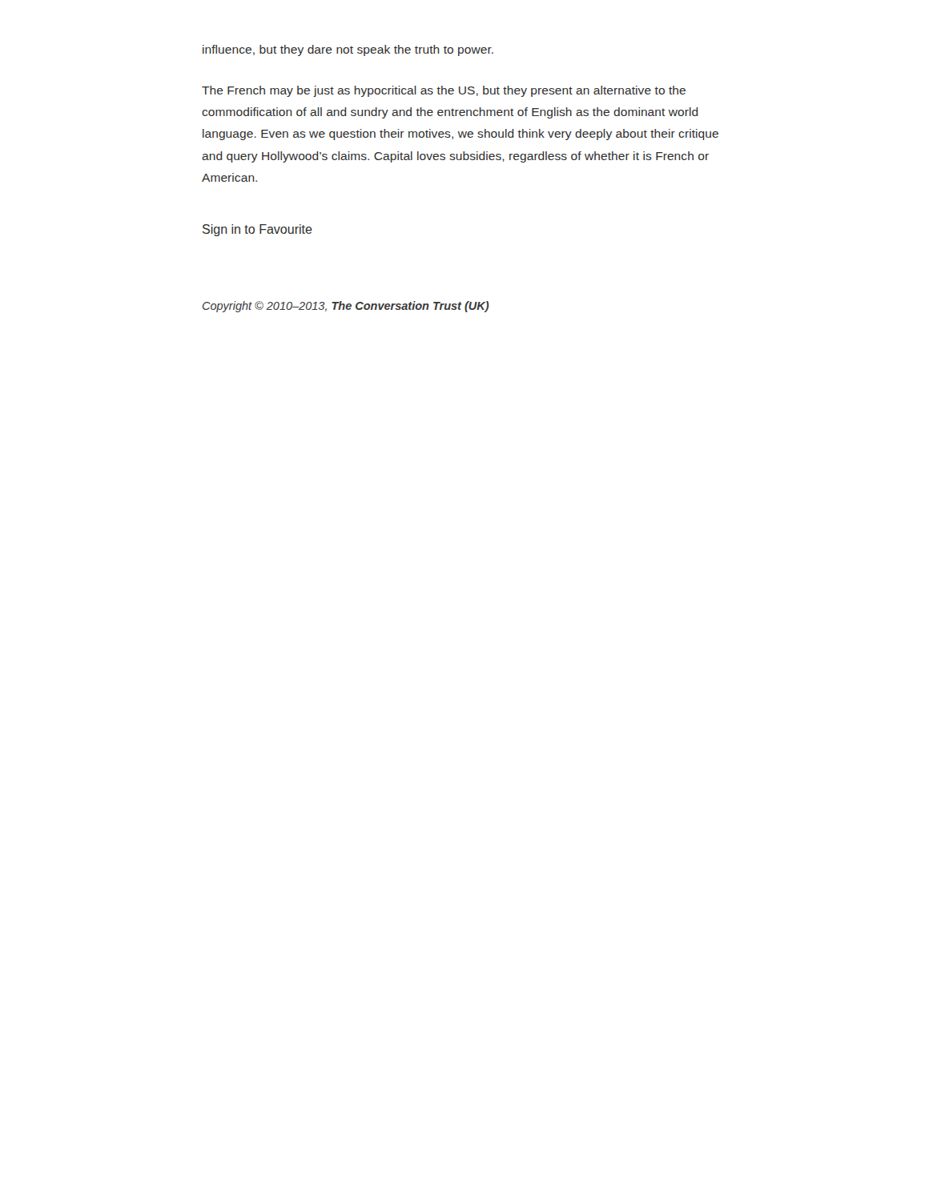influence, but they dare not speak the truth to power.
The French may be just as hypocritical as the US, but they present an alternative to the commodification of all and sundry and the entrenchment of English as the dominant world language. Even as we question their motives, we should think very deeply about their critique and query Hollywood’s claims. Capital loves subsidies, regardless of whether it is French or American.
Sign in to Favourite
Copyright © 2010–2013, The Conversation Trust (UK)